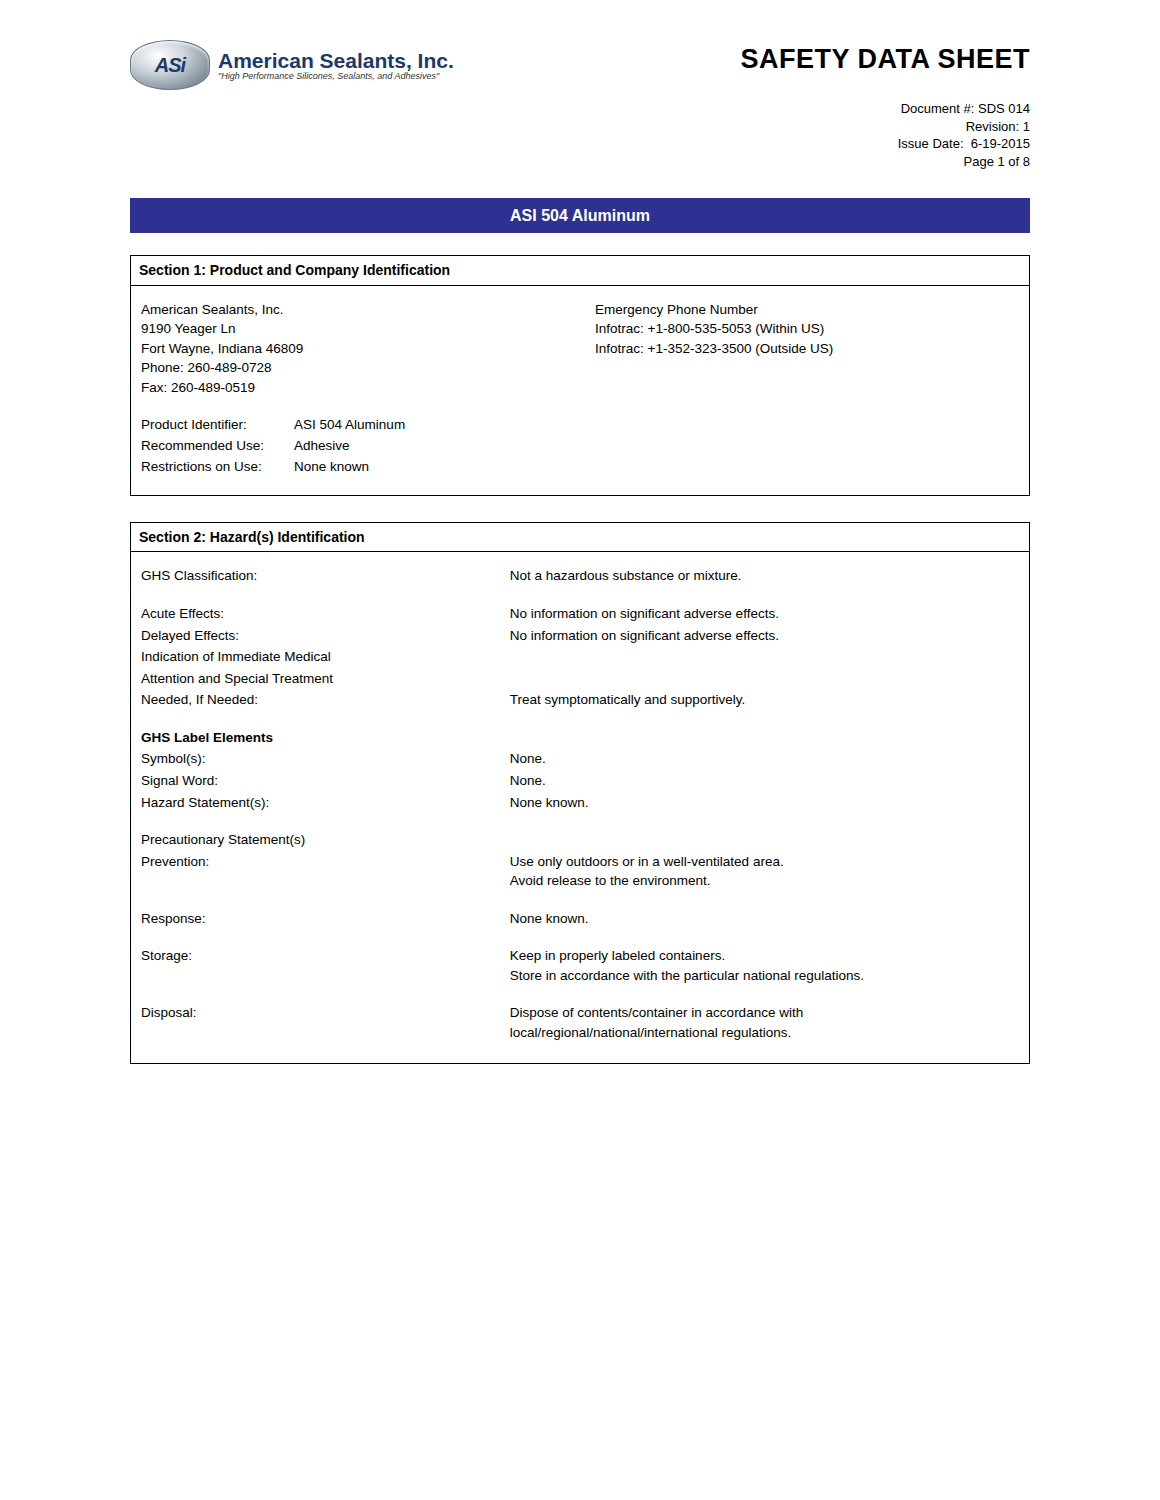ASi
American Sealants, Inc.
"High Performance Silicones, Sealants, and Adhesives"
SAFETY DATA SHEET
Document #: SDS 014
Revision: 1
Issue Date: 6-19-2015
Page 1 of 8
ASI 504 Aluminum
Section 1: Product and Company Identification
American Sealants, Inc.
9190 Yeager Ln
Fort Wayne, Indiana 46809
Phone: 260-489-0728
Fax: 260-489-0519
Emergency Phone Number
Infotrac: +1-800-535-5053 (Within US)
Infotrac: +1-352-323-3500 (Outside US)
| Product Identifier: | ASI 504 Aluminum |
| Recommended Use: | Adhesive |
| Restrictions on Use: | None known |
Section 2: Hazard(s) Identification
| GHS Classification: | Not a hazardous substance or mixture. |
| Acute Effects: | No information on significant adverse effects. |
| Delayed Effects: | No information on significant adverse effects. |
| Indication of Immediate Medical | |
| Attention and Special Treatment | |
| Needed, If Needed: | Treat symptomatically and supportively. |
| GHS Label Elements | |
| Symbol(s): | None. |
| Signal Word: | None. |
| Hazard Statement(s): | None known. |
| Precautionary Statement(s) | |
| Prevention: | Use only outdoors or in a well-ventilated area. Avoid release to the environment. |
| Response: | None known. |
| Storage: | Keep in properly labeled containers. Store in accordance with the particular national regulations. |
| Disposal: | Dispose of contents/container in accordance with local/regional/national/international regulations. |